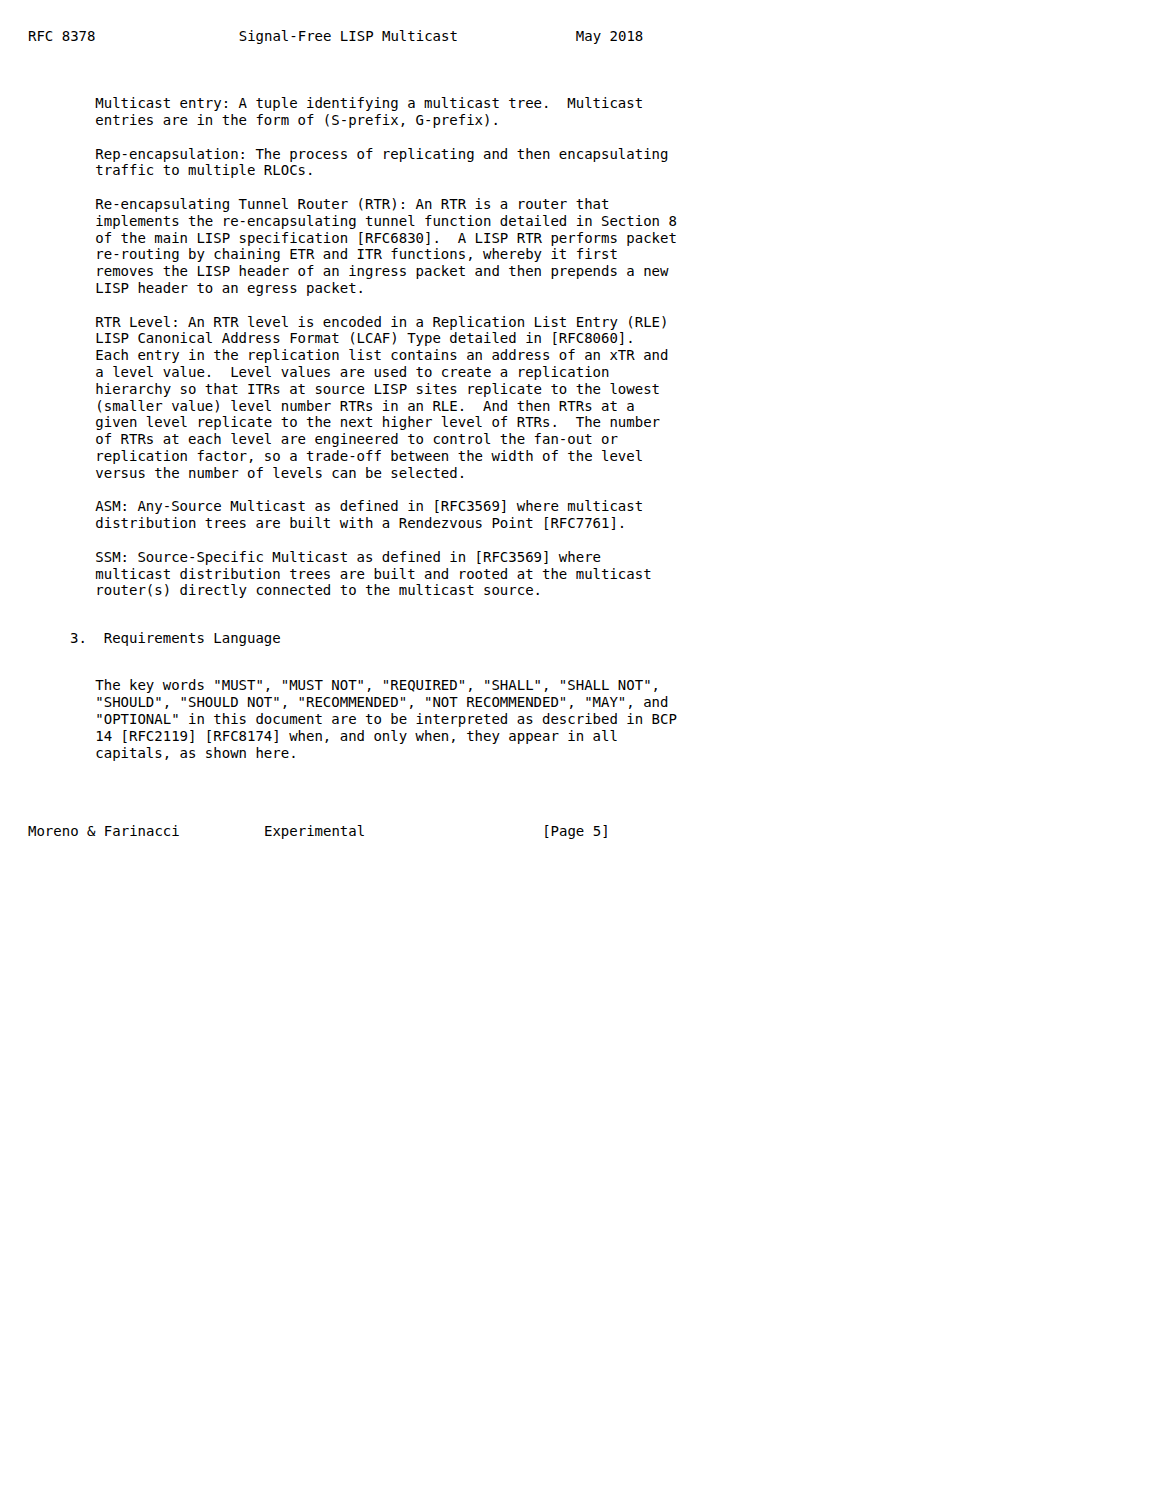RFC 8378 Signal-Free LISP Multicast May 2018
Multicast entry: A tuple identifying a multicast tree. Multicast entries are in the form of (S-prefix, G-prefix). Rep-encapsulation: The process of replicating and then encapsulating traffic to multiple RLOCs. Re-encapsulating Tunnel Router (RTR): An RTR is a router that implements the re-encapsulating tunnel function detailed in Section 8 of the main LISP specification [RFC6830]. A LISP RTR performs packet re-routing by chaining ETR and ITR functions, whereby it first removes the LISP header of an ingress packet and then prepends a new LISP header to an egress packet. RTR Level: An RTR level is encoded in a Replication List Entry (RLE) LISP Canonical Address Format (LCAF) Type detailed in [RFC8060]. Each entry in the replication list contains an address of an xTR and a level value. Level values are used to create a replication hierarchy so that ITRs at source LISP sites replicate to the lowest (smaller value) level number RTRs in an RLE. And then RTRs at a given level replicate to the next higher level of RTRs. The number of RTRs at each level are engineered to control the fan-out or replication factor, so a trade-off between the width of the level versus the number of levels can be selected. ASM: Any-Source Multicast as defined in [RFC3569] where multicast distribution trees are built with a Rendezvous Point [RFC7761]. SSM: Source-Specific Multicast as defined in [RFC3569] where multicast distribution trees are built and rooted at the multicast router(s) directly connected to the multicast source.
3. Requirements Language
The key words "MUST", "MUST NOT", "REQUIRED", "SHALL", "SHALL NOT", "SHOULD", "SHOULD NOT", "RECOMMENDED", "NOT RECOMMENDED", "MAY", and "OPTIONAL" in this document are to be interpreted as described in BCP 14 [RFC2119] [RFC8174] when, and only when, they appear in all capitals, as shown here.
Moreno & Farinacci Experimental [Page 5]